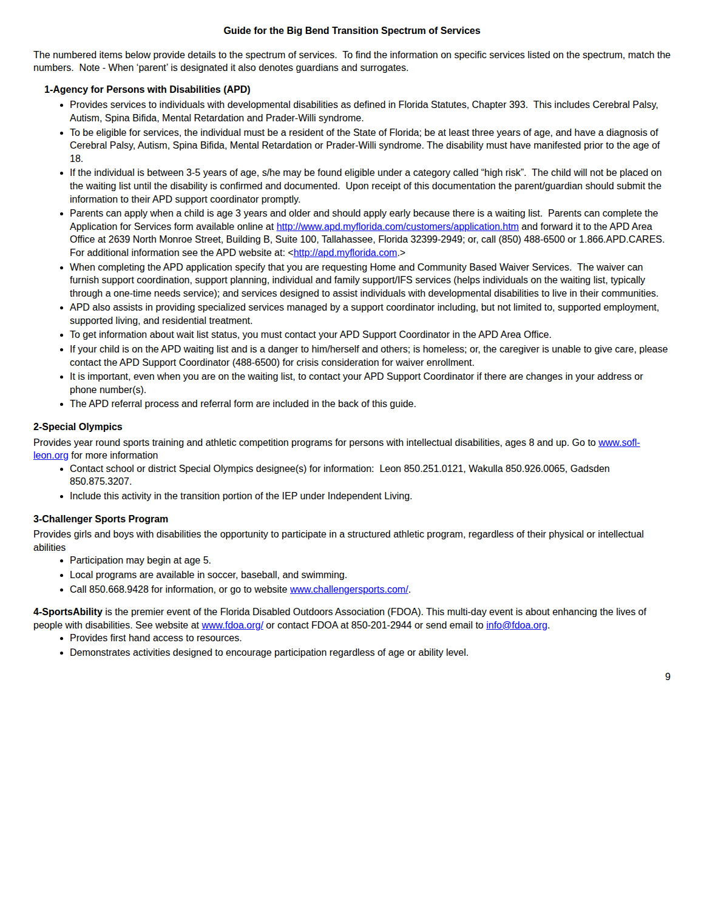Guide for the Big Bend Transition Spectrum of Services
The numbered items below provide details to the spectrum of services. To find the information on specific services listed on the spectrum, match the numbers. Note - When ‘parent’ is designated it also denotes guardians and surrogates.
1-Agency for Persons with Disabilities (APD)
Provides services to individuals with developmental disabilities as defined in Florida Statutes, Chapter 393. This includes Cerebral Palsy, Autism, Spina Bifida, Mental Retardation and Prader-Willi syndrome.
To be eligible for services, the individual must be a resident of the State of Florida; be at least three years of age, and have a diagnosis of Cerebral Palsy, Autism, Spina Bifida, Mental Retardation or Prader-Willi syndrome. The disability must have manifested prior to the age of 18.
If the individual is between 3-5 years of age, s/he may be found eligible under a category called “high risk”. The child will not be placed on the waiting list until the disability is confirmed and documented. Upon receipt of this documentation the parent/guardian should submit the information to their APD support coordinator promptly.
Parents can apply when a child is age 3 years and older and should apply early because there is a waiting list. Parents can complete the Application for Services form available online at http://www.apd.myflorida.com/customers/application.htm and forward it to the APD Area Office at 2639 North Monroe Street, Building B, Suite 100, Tallahassee, Florida 32399-2949; or, call (850) 488-6500 or 1.866.APD.CARES. For additional information see the APD website at: <http://apd.myflorida.com.>
When completing the APD application specify that you are requesting Home and Community Based Waiver Services. The waiver can furnish support coordination, support planning, individual and family support/IFS services (helps individuals on the waiting list, typically through a one-time needs service); and services designed to assist individuals with developmental disabilities to live in their communities.
APD also assists in providing specialized services managed by a support coordinator including, but not limited to, supported employment, supported living, and residential treatment.
To get information about wait list status, you must contact your APD Support Coordinator in the APD Area Office.
If your child is on the APD waiting list and is a danger to him/herself and others; is homeless; or, the caregiver is unable to give care, please contact the APD Support Coordinator (488-6500) for crisis consideration for waiver enrollment.
It is important, even when you are on the waiting list, to contact your APD Support Coordinator if there are changes in your address or phone number(s).
The APD referral process and referral form are included in the back of this guide.
2-Special Olympics
Provides year round sports training and athletic competition programs for persons with intellectual disabilities, ages 8 and up. Go to www.sofl-leon.org for more information
Contact school or district Special Olympics designee(s) for information: Leon 850.251.0121, Wakulla 850.926.0065, Gadsden 850.875.3207.
Include this activity in the transition portion of the IEP under Independent Living.
3-Challenger Sports Program
Provides girls and boys with disabilities the opportunity to participate in a structured athletic program, regardless of their physical or intellectual abilities
Participation may begin at age 5.
Local programs are available in soccer, baseball, and swimming.
Call 850.668.9428 for information, or go to website www.challengersports.com/.
4-SportsAbility is the premier event of the Florida Disabled Outdoors Association (FDOA). This multi-day event is about enhancing the lives of people with disabilities. See website at www.fdoa.org/ or contact FDOA at 850-201-2944 or send email to info@fdoa.org.
Provides first hand access to resources.
Demonstrates activities designed to encourage participation regardless of age or ability level.
9